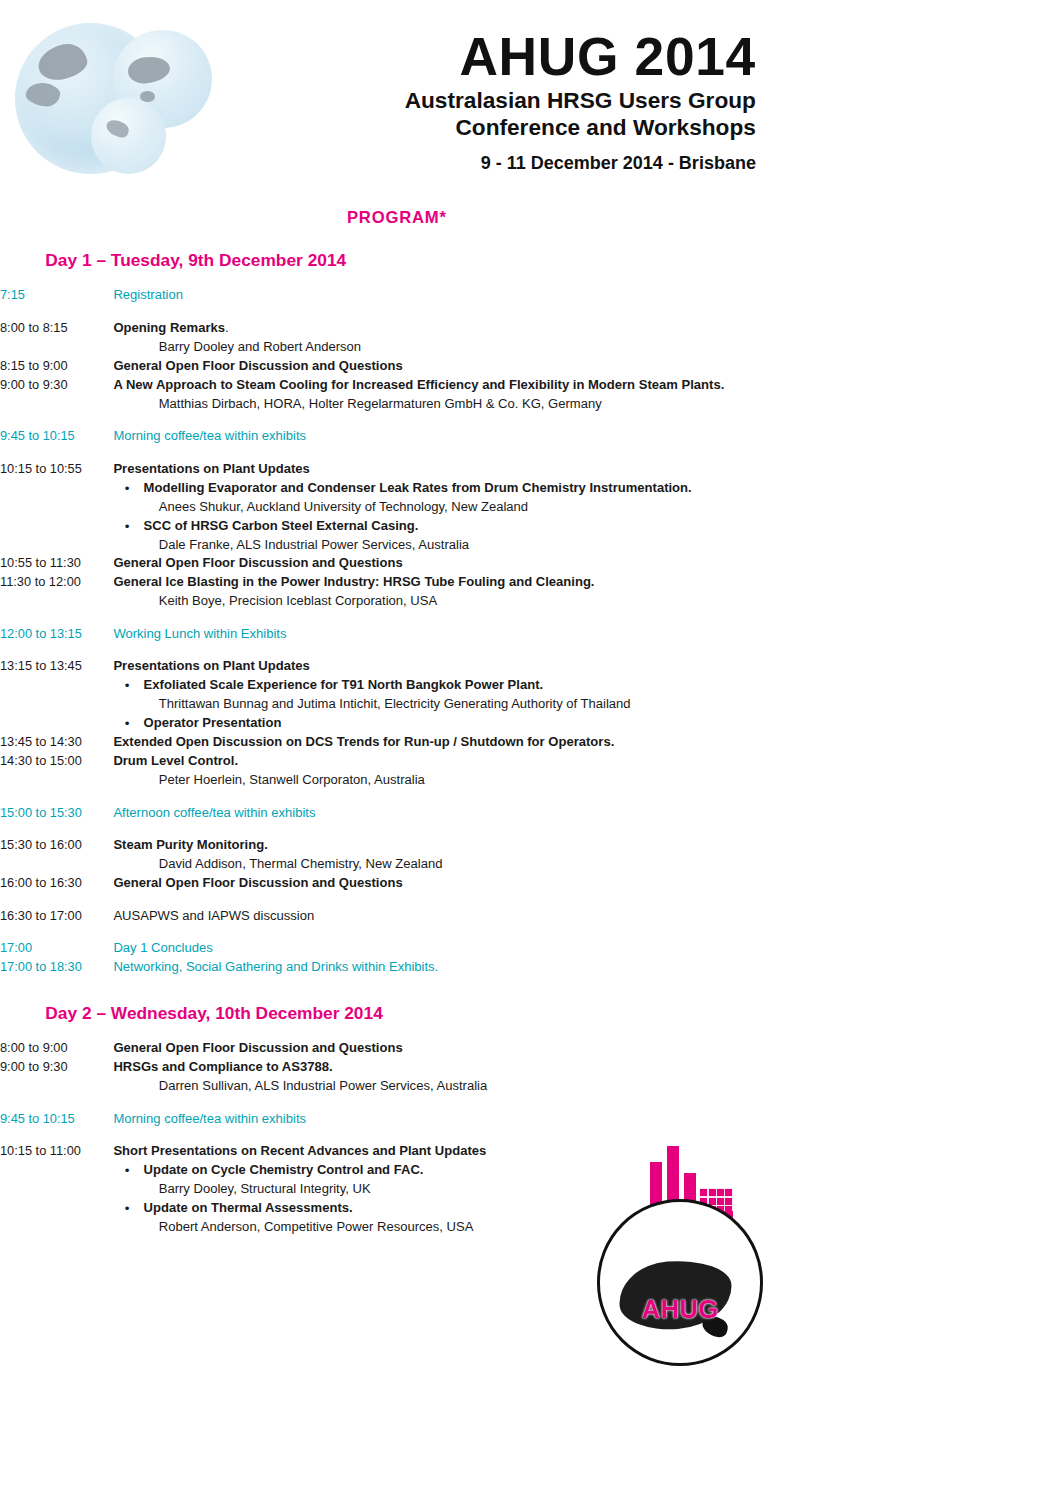AHUG 2014
Australasian HRSG Users Group
Conference and Workshops
9 - 11 December 2014 - Brisbane
PROGRAM*
Day 1 – Tuesday, 9th December 2014
| 7:15 | Registration |
| 8:00 to 8:15 | Opening Remarks . Barry Dooley and Robert Anderson |
| 8:15 to 9:00 | General Open Floor Discussion and Questions |
| 9:00 to 9:30 | A New Approach to Steam Cooling for Increased Efficiency and Flexibility in Modern Steam Plants. Matthias Dirbach, HORA, Holter Regelarmaturen GmbH & Co. KG, Germany |
| 9:45 to 10:15 | Morning coffee/tea within exhibits |
| 10:15 to 10:55 | Presentations on Plant Updates Modelling Evaporator and Condenser Leak Rates from Drum Chemistry Instrumentation. Anees Shukur, Auckland University of Technology, New Zealand SCC of HRSG Carbon Steel External Casing. Dale Franke, ALS Industrial Power Services, Australia |
| 10:55 to 11:30 | General Open Floor Discussion and Questions |
| 11:30 to 12:00 | General Ice Blasting in the Power Industry: HRSG Tube Fouling and Cleaning. Keith Boye, Precision Iceblast Corporation, USA |
| 12:00 to 13:15 | Working Lunch within Exhibits |
| 13:15 to 13:45 | Presentations on Plant Updates Exfoliated Scale Experience for T91 North Bangkok Power Plant. Thrittawan Bunnag and Jutima Intichit, Electricity Generating Authority of Thailand Operator Presentation |
| 13:45 to 14:30 | Extended Open Discussion on DCS Trends for Run-up / Shutdown for Operators. |
| 14:30 to 15:00 | Drum Level Control. Peter Hoerlein, Stanwell Corporaton, Australia |
| 15:00 to 15:30 | Afternoon coffee/tea within exhibits |
| 15:30 to 16:00 | Steam Purity Monitoring. David Addison, Thermal Chemistry, New Zealand |
| 16:00 to 16:30 | General Open Floor Discussion and Questions |
| 16:30 to 17:00 | AUSAPWS and IAPWS discussion |
| 17:00 | Day 1 Concludes |
| 17:00 to 18:30 | Networking, Social Gathering and Drinks within Exhibits. |
Day 2 – Wednesday, 10th December 2014
| 8:00 to 9:00 | General Open Floor Discussion and Questions |
| 9:00 to 9:30 | HRSGs and Compliance to AS3788. Darren Sullivan, ALS Industrial Power Services, Australia |
| 9:45 to 10:15 | Morning coffee/tea within exhibits |
| 10:15 to 11:00 | Short Presentations on Recent Advances and Plant Updates Update on Cycle Chemistry Control and FAC. Barry Dooley, Structural Integrity, UK Update on Thermal Assessments. Robert Anderson, Competitive Power Resources, USA |
AHUG